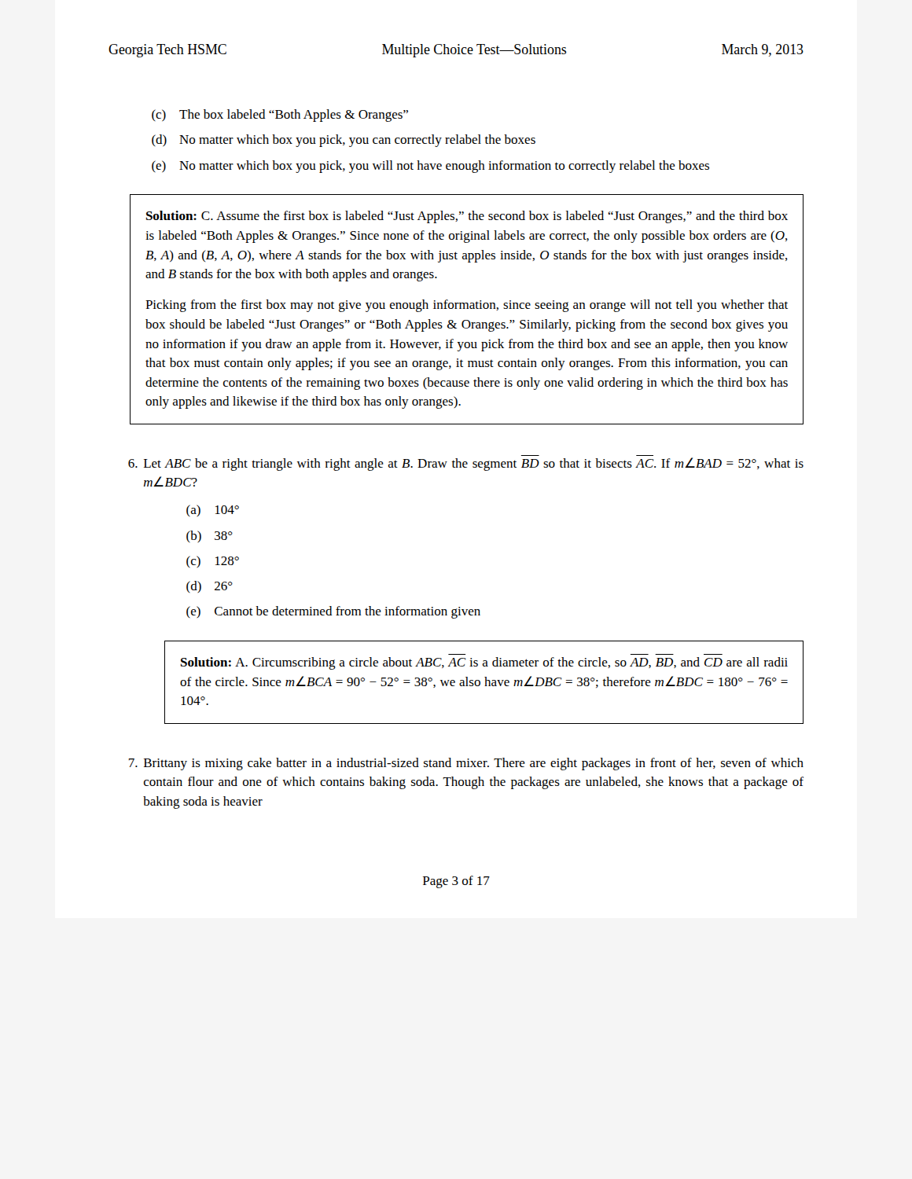Georgia Tech HSMC
Multiple Choice Test—Solutions
March 9, 2013
(c) The box labeled “Both Apples & Oranges”
(d) No matter which box you pick, you can correctly relabel the boxes
(e) No matter which box you pick, you will not have enough information to correctly relabel the boxes
Solution: C. Assume the first box is labeled “Just Apples,” the second box is labeled “Just Oranges,” and the third box is labeled “Both Apples & Oranges.” Since none of the original labels are correct, the only possible box orders are (O, B, A) and (B, A, O), where A stands for the box with just apples inside, O stands for the box with just oranges inside, and B stands for the box with both apples and oranges.
Picking from the first box may not give you enough information, since seeing an orange will not tell you whether that box should be labeled “Just Oranges” or “Both Apples & Oranges.” Similarly, picking from the second box gives you no information if you draw an apple from it. However, if you pick from the third box and see an apple, then you know that box must contain only apples; if you see an orange, it must contain only oranges. From this information, you can determine the contents of the remaining two boxes (because there is only one valid ordering in which the third box has only apples and likewise if the third box has only oranges).
Let ABC be a right triangle with right angle at B. Draw the segment BD so that it bisects AC. If m BAD = 52°, what is m BDC?
(a) 104°
(b) 38°
(c) 128°
(d) 26°
(e) Cannot be determined from the information given
Solution: A. Circumscribing a circle about ABC, AC is a diameter of the circle, so AD, BD, and CD are all radii of the circle. Since m BCA = 90° − 52° = 38°, we also have m DBC = 38°; therefore m BDC = 180° − 76° = 104°.
Brittany is mixing cake batter in a industrial-sized stand mixer. There are eight packages in front of her, seven of which contain flour and one of which contains baking soda. Though the packages are unlabeled, she knows that a package of baking soda is heavier
Page 3 of 17